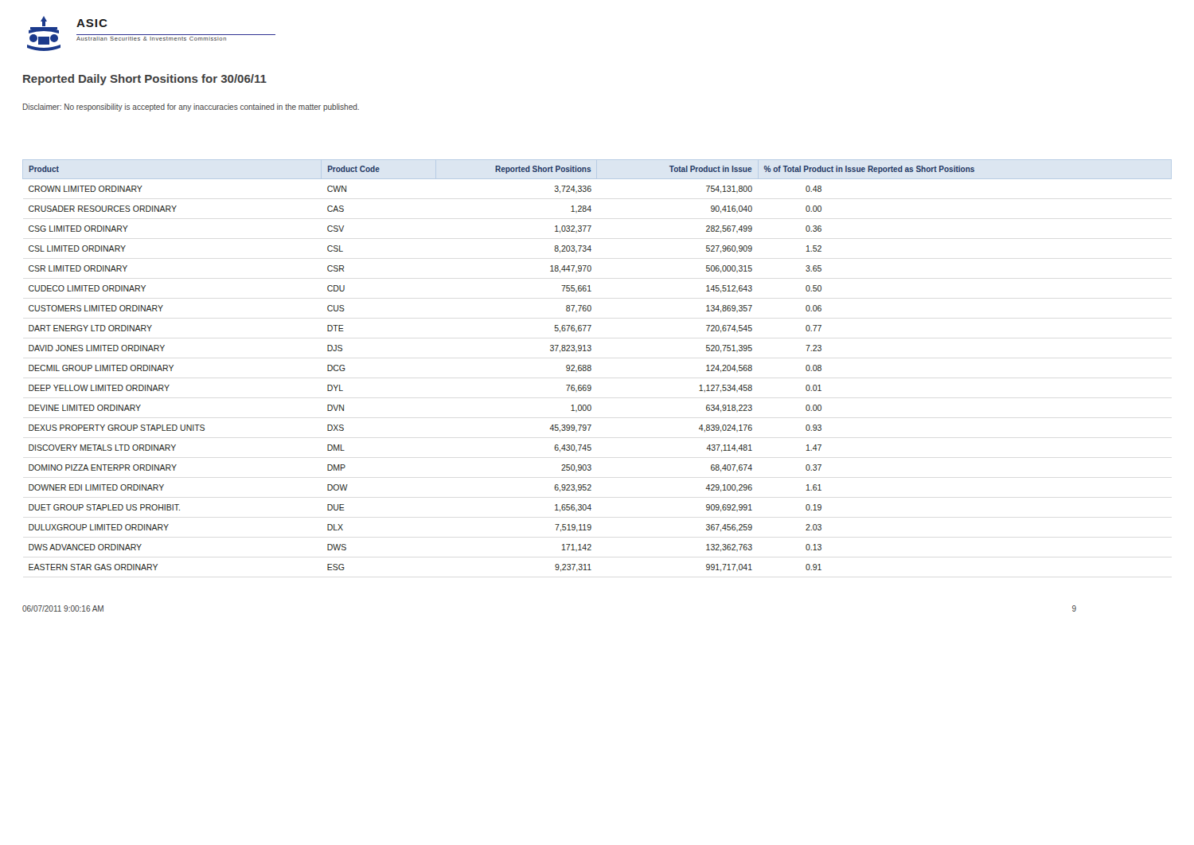ASIC
Australian Securities & Investments Commission
Reported Daily Short Positions for 30/06/11
Disclaimer: No responsibility is accepted for any inaccuracies contained in the matter published.
| Product | Product Code | Reported Short Positions | Total Product in Issue | % of Total Product in Issue Reported as Short Positions |
| --- | --- | --- | --- | --- |
| CROWN LIMITED ORDINARY | CWN | 3,724,336 | 754,131,800 | 0.48 |
| CRUSADER RESOURCES ORDINARY | CAS | 1,284 | 90,416,040 | 0.00 |
| CSG LIMITED ORDINARY | CSV | 1,032,377 | 282,567,499 | 0.36 |
| CSL LIMITED ORDINARY | CSL | 8,203,734 | 527,960,909 | 1.52 |
| CSR LIMITED ORDINARY | CSR | 18,447,970 | 506,000,315 | 3.65 |
| CUDECO LIMITED ORDINARY | CDU | 755,661 | 145,512,643 | 0.50 |
| CUSTOMERS LIMITED ORDINARY | CUS | 87,760 | 134,869,357 | 0.06 |
| DART ENERGY LTD ORDINARY | DTE | 5,676,677 | 720,674,545 | 0.77 |
| DAVID JONES LIMITED ORDINARY | DJS | 37,823,913 | 520,751,395 | 7.23 |
| DECMIL GROUP LIMITED ORDINARY | DCG | 92,688 | 124,204,568 | 0.08 |
| DEEP YELLOW LIMITED ORDINARY | DYL | 76,669 | 1,127,534,458 | 0.01 |
| DEVINE LIMITED ORDINARY | DVN | 1,000 | 634,918,223 | 0.00 |
| DEXUS PROPERTY GROUP STAPLED UNITS | DXS | 45,399,797 | 4,839,024,176 | 0.93 |
| DISCOVERY METALS LTD ORDINARY | DML | 6,430,745 | 437,114,481 | 1.47 |
| DOMINO PIZZA ENTERPR ORDINARY | DMP | 250,903 | 68,407,674 | 0.37 |
| DOWNER EDI LIMITED ORDINARY | DOW | 6,923,952 | 429,100,296 | 1.61 |
| DUET GROUP STAPLED US PROHIBIT. | DUE | 1,656,304 | 909,692,991 | 0.19 |
| DULUXGROUP LIMITED ORDINARY | DLX | 7,519,119 | 367,456,259 | 2.03 |
| DWS ADVANCED ORDINARY | DWS | 171,142 | 132,362,763 | 0.13 |
| EASTERN STAR GAS ORDINARY | ESG | 9,237,311 | 991,717,041 | 0.91 |
06/07/2011 9:00:16 AM 9